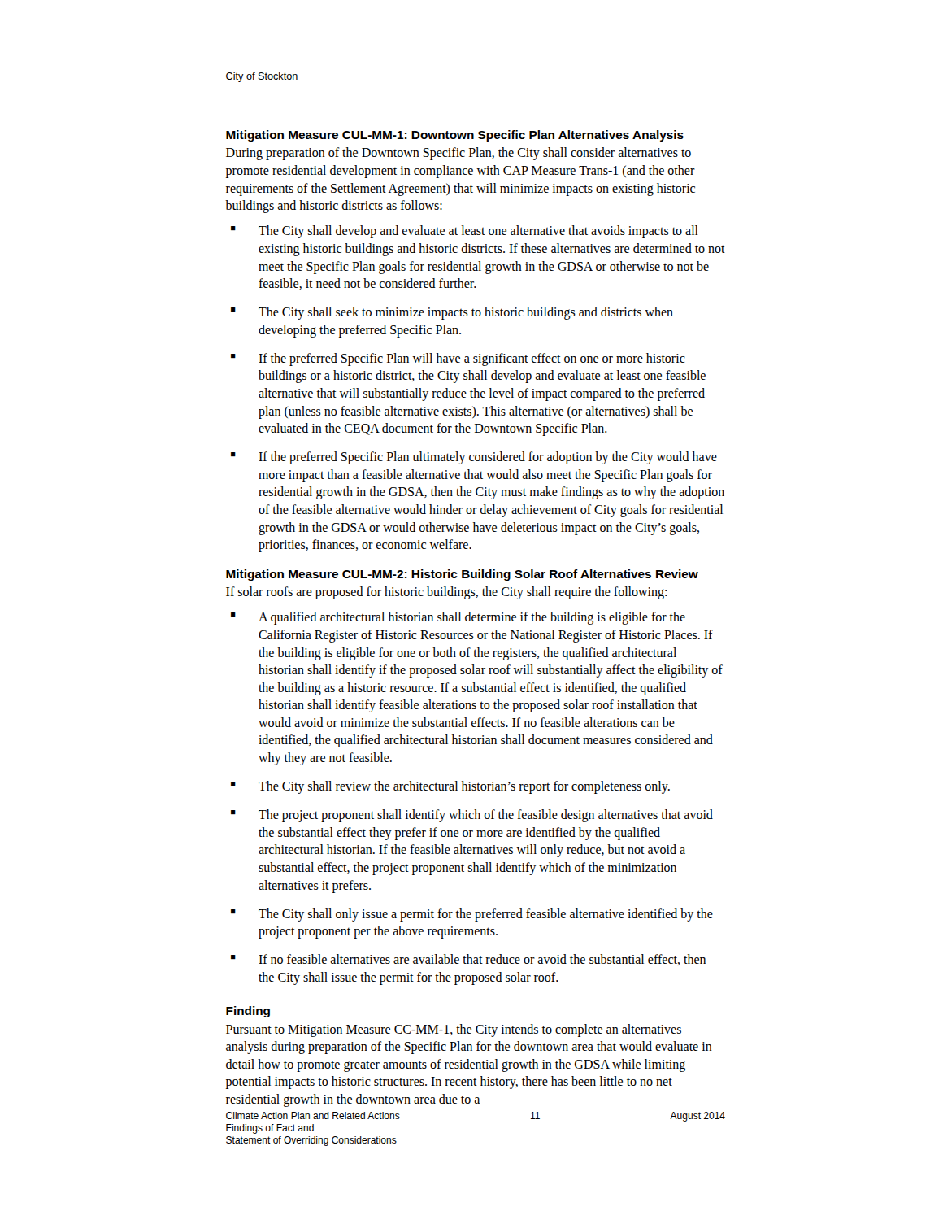City of Stockton
Mitigation Measure CUL-MM-1: Downtown Specific Plan Alternatives Analysis
During preparation of the Downtown Specific Plan, the City shall consider alternatives to promote residential development in compliance with CAP Measure Trans-1 (and the other requirements of the Settlement Agreement) that will minimize impacts on existing historic buildings and historic districts as follows:
The City shall develop and evaluate at least one alternative that avoids impacts to all existing historic buildings and historic districts. If these alternatives are determined to not meet the Specific Plan goals for residential growth in the GDSA or otherwise to not be feasible, it need not be considered further.
The City shall seek to minimize impacts to historic buildings and districts when developing the preferred Specific Plan.
If the preferred Specific Plan will have a significant effect on one or more historic buildings or a historic district, the City shall develop and evaluate at least one feasible alternative that will substantially reduce the level of impact compared to the preferred plan (unless no feasible alternative exists). This alternative (or alternatives) shall be evaluated in the CEQA document for the Downtown Specific Plan.
If the preferred Specific Plan ultimately considered for adoption by the City would have more impact than a feasible alternative that would also meet the Specific Plan goals for residential growth in the GDSA, then the City must make findings as to why the adoption of the feasible alternative would hinder or delay achievement of City goals for residential growth in the GDSA or would otherwise have deleterious impact on the City’s goals, priorities, finances, or economic welfare.
Mitigation Measure CUL-MM-2: Historic Building Solar Roof Alternatives Review
If solar roofs are proposed for historic buildings, the City shall require the following:
A qualified architectural historian shall determine if the building is eligible for the California Register of Historic Resources or the National Register of Historic Places. If the building is eligible for one or both of the registers, the qualified architectural historian shall identify if the proposed solar roof will substantially affect the eligibility of the building as a historic resource. If a substantial effect is identified, the qualified historian shall identify feasible alterations to the proposed solar roof installation that would avoid or minimize the substantial effects. If no feasible alterations can be identified, the qualified architectural historian shall document measures considered and why they are not feasible.
The City shall review the architectural historian’s report for completeness only.
The project proponent shall identify which of the feasible design alternatives that avoid the substantial effect they prefer if one or more are identified by the qualified architectural historian. If the feasible alternatives will only reduce, but not avoid a substantial effect, the project proponent shall identify which of the minimization alternatives it prefers.
The City shall only issue a permit for the preferred feasible alternative identified by the project proponent per the above requirements.
If no feasible alternatives are available that reduce or avoid the substantial effect, then the City shall issue the permit for the proposed solar roof.
Finding
Pursuant to Mitigation Measure CC-MM-1, the City intends to complete an alternatives analysis during preparation of the Specific Plan for the downtown area that would evaluate in detail how to promote greater amounts of residential growth in the GDSA while limiting potential impacts to historic structures. In recent history, there has been little to no net residential growth in the downtown area due to a
Climate Action Plan and Related Actions
Findings of Fact and
Statement of Overriding Considerations
August 2014
11